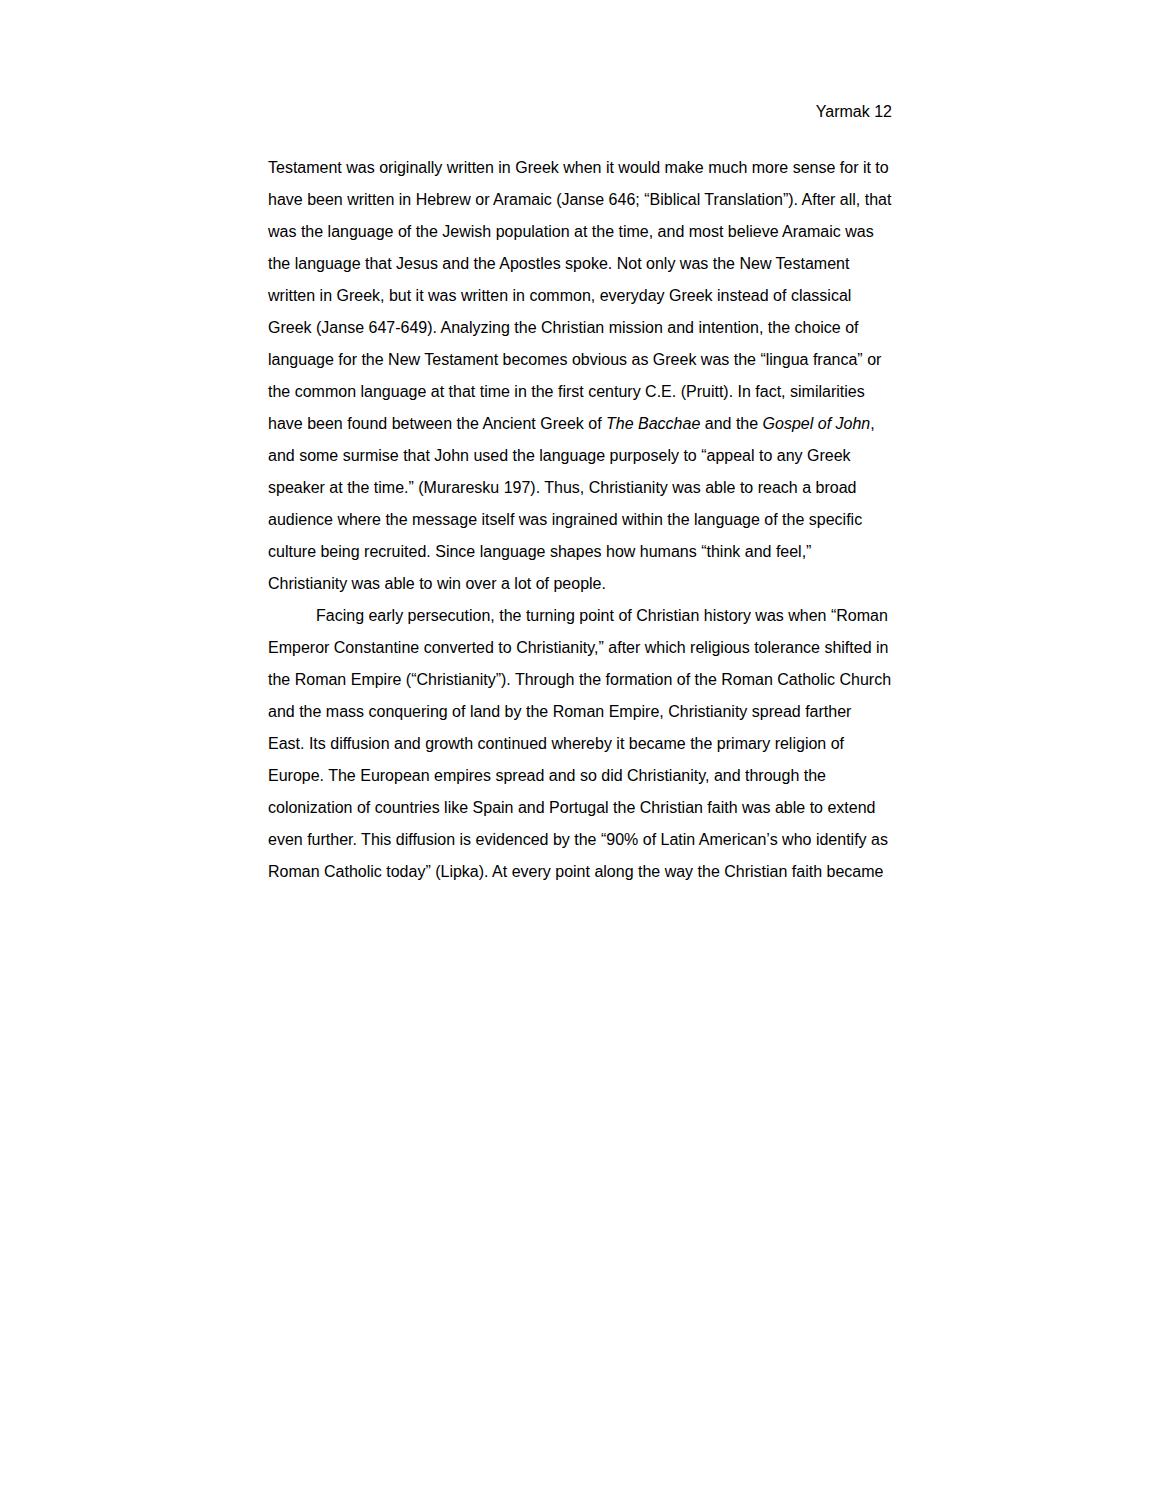Yarmak 12
Testament was originally written in Greek when it would make much more sense for it to have been written in Hebrew or Aramaic (Janse 646; “Biblical Translation”). After all, that was the language of the Jewish population at the time, and most believe Aramaic was the language that Jesus and the Apostles spoke. Not only was the New Testament written in Greek, but it was written in common, everyday Greek instead of classical Greek (Janse 647-649). Analyzing the Christian mission and intention, the choice of language for the New Testament becomes obvious as Greek was the “lingua franca” or the common language at that time in the first century C.E. (Pruitt). In fact, similarities have been found between the Ancient Greek of The Bacchae and the Gospel of John, and some surmise that John used the language purposely to “appeal to any Greek speaker at the time.” (Muraresku 197). Thus, Christianity was able to reach a broad audience where the message itself was ingrained within the language of the specific culture being recruited. Since language shapes how humans “think and feel,” Christianity was able to win over a lot of people.
Facing early persecution, the turning point of Christian history was when “Roman Emperor Constantine converted to Christianity,” after which religious tolerance shifted in the Roman Empire (“Christianity”). Through the formation of the Roman Catholic Church and the mass conquering of land by the Roman Empire, Christianity spread farther East. Its diffusion and growth continued whereby it became the primary religion of Europe. The European empires spread and so did Christianity, and through the colonization of countries like Spain and Portugal the Christian faith was able to extend even further. This diffusion is evidenced by the “90% of Latin American’s who identify as Roman Catholic today” (Lipka). At every point along the way the Christian faith became